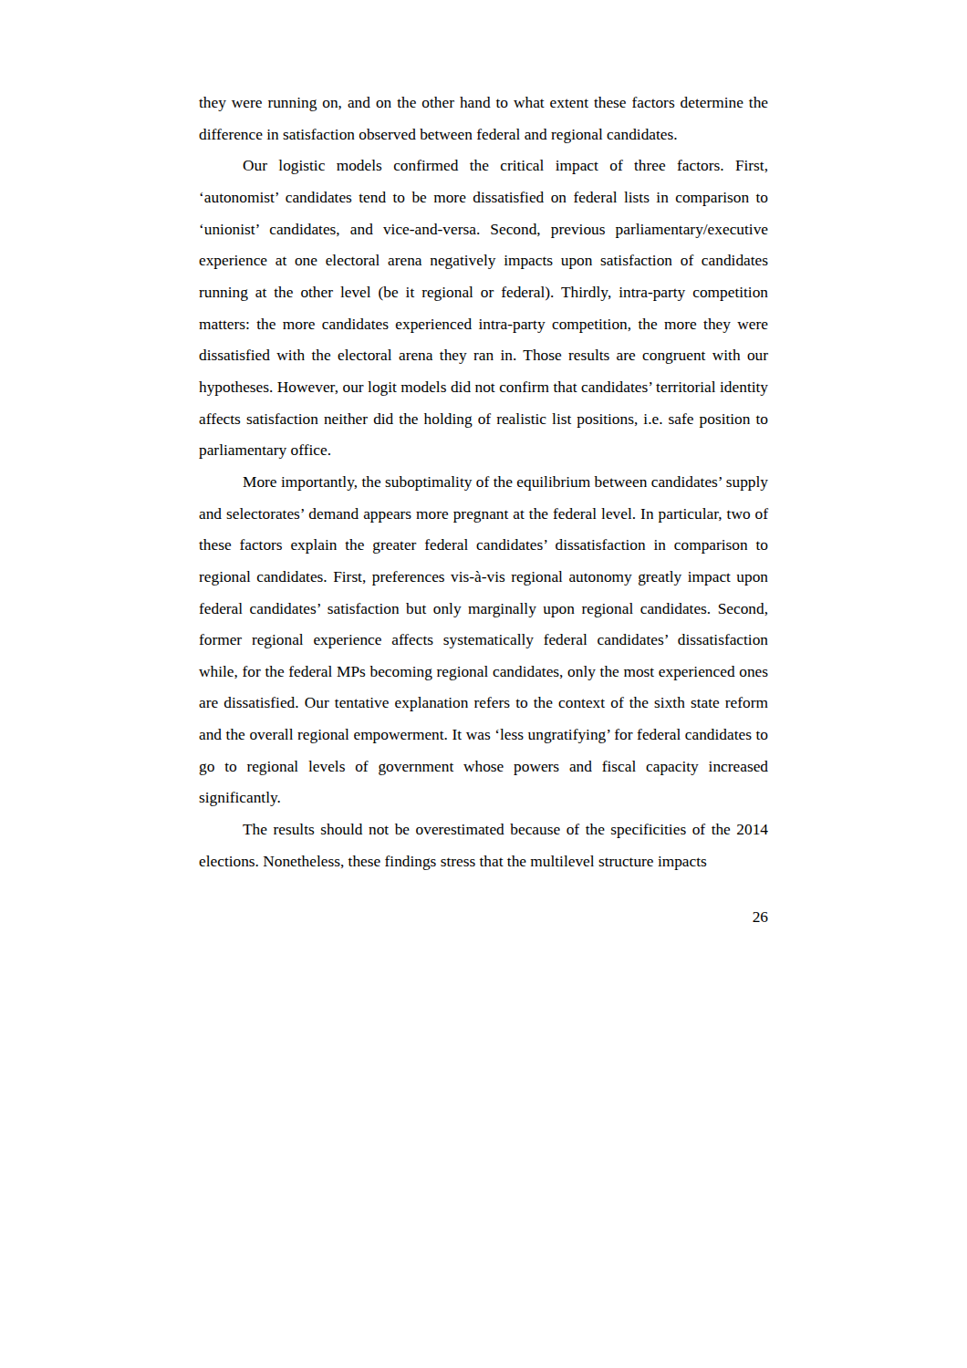they were running on, and on the other hand to what extent these factors determine the difference in satisfaction observed between federal and regional candidates.
Our logistic models confirmed the critical impact of three factors. First, ‘autonomist’ candidates tend to be more dissatisfied on federal lists in comparison to ‘unionist’ candidates, and vice-and-versa. Second, previous parliamentary/executive experience at one electoral arena negatively impacts upon satisfaction of candidates running at the other level (be it regional or federal). Thirdly, intra-party competition matters: the more candidates experienced intra-party competition, the more they were dissatisfied with the electoral arena they ran in. Those results are congruent with our hypotheses. However, our logit models did not confirm that candidates’ territorial identity affects satisfaction neither did the holding of realistic list positions, i.e. safe position to parliamentary office.
More importantly, the suboptimality of the equilibrium between candidates’ supply and selectorates’ demand appears more pregnant at the federal level. In particular, two of these factors explain the greater federal candidates’ dissatisfaction in comparison to regional candidates. First, preferences vis-à-vis regional autonomy greatly impact upon federal candidates’ satisfaction but only marginally upon regional candidates. Second, former regional experience affects systematically federal candidates’ dissatisfaction while, for the federal MPs becoming regional candidates, only the most experienced ones are dissatisfied. Our tentative explanation refers to the context of the sixth state reform and the overall regional empowerment. It was ‘less ungratifying’ for federal candidates to go to regional levels of government whose powers and fiscal capacity increased significantly.
The results should not be overestimated because of the specificities of the 2014 elections. Nonetheless, these findings stress that the multilevel structure impacts
26